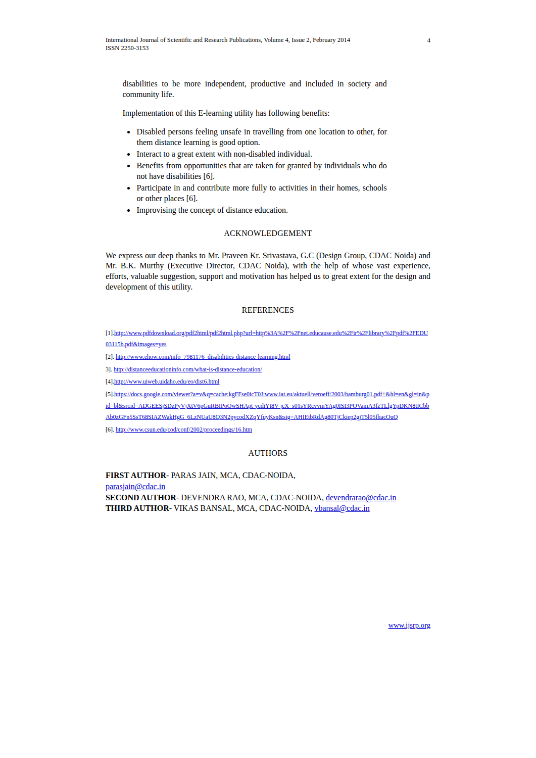International Journal of Scientific and Research Publications, Volume 4, Issue 2, February 2014
ISSN 2250-3153 4
disabilities to be more independent, productive and included in society and community life.
Implementation of this E-learning utility has following benefits:
Disabled persons feeling unsafe in travelling from one location to other, for them distance learning is good option.
Interact to a great extent with non-disabled individual.
Benefits from opportunities that are taken for granted by individuals who do not have disabilities [6].
Participate in and contribute more fully to activities in their homes, schools or other places [6].
Improvising the concept of distance education.
ACKNOWLEDGEMENT
We express our deep thanks to Mr. Praveen Kr. Srivastava, G.C (Design Group, CDAC Noida) and Mr. B.K. Murthy (Executive Director, CDAC Noida), with the help of whose vast experience, efforts, valuable suggestion, support and motivation has helped us to great extent for the design and development of this utility.
REFERENCES
[1].http://www.pdfdownload.org/pdf2html/pdf2html.php?url=http%3A%2F%2Fnet.educause.edu%2Fir%2Flibrary%2Fpdf%2FEDU03115b.pdf&images=yes
[2]. http://www.ehow.com/info_7981176_disabilities-distance-learning.html
3]. http://distanceeducationinfo.com/what-is-distance-education/
[4].http://www.uiweb.uidaho.edu/eo/dist6.html
[5].https://docs.google.com/viewer?a=v&q=cache:kgFFse0icT0J:www.iat.eu/aktuell/veroeff/2003/hamburg01.pdf+&hl=en&gl=in&pid=bl&srcid=ADGEESjSDzPyVjXtV6pGuRBIPoOwSHApt-ycdiYt8V-jcX_s01sYRcvvmYAg0ISI3POVamA3fzTLlgYpDKN8tICbbAb0zGFn5SsT68SIAZWakHgG_6LzNUaU8Q3N2pycodXZqYfuyKsn&sig=AHIEtbRdAg80TjCkiep2gjT5l05fhacOuQ
[6]. http://www.csun.edu/cod/conf/2002/proceedings/16.htm
AUTHORS
FIRST AUTHOR- PARAS JAIN, MCA, CDAC-NOIDA,
parasjain@cdac.in
SECOND AUTHOR- DEVENDRA RAO, MCA, CDAC-NOIDA, devendrarao@cdac.in
THIRD AUTHOR- VIKAS BANSAL, MCA, CDAC-NOIDA, vbansal@cdac.in
www.ijsrp.org